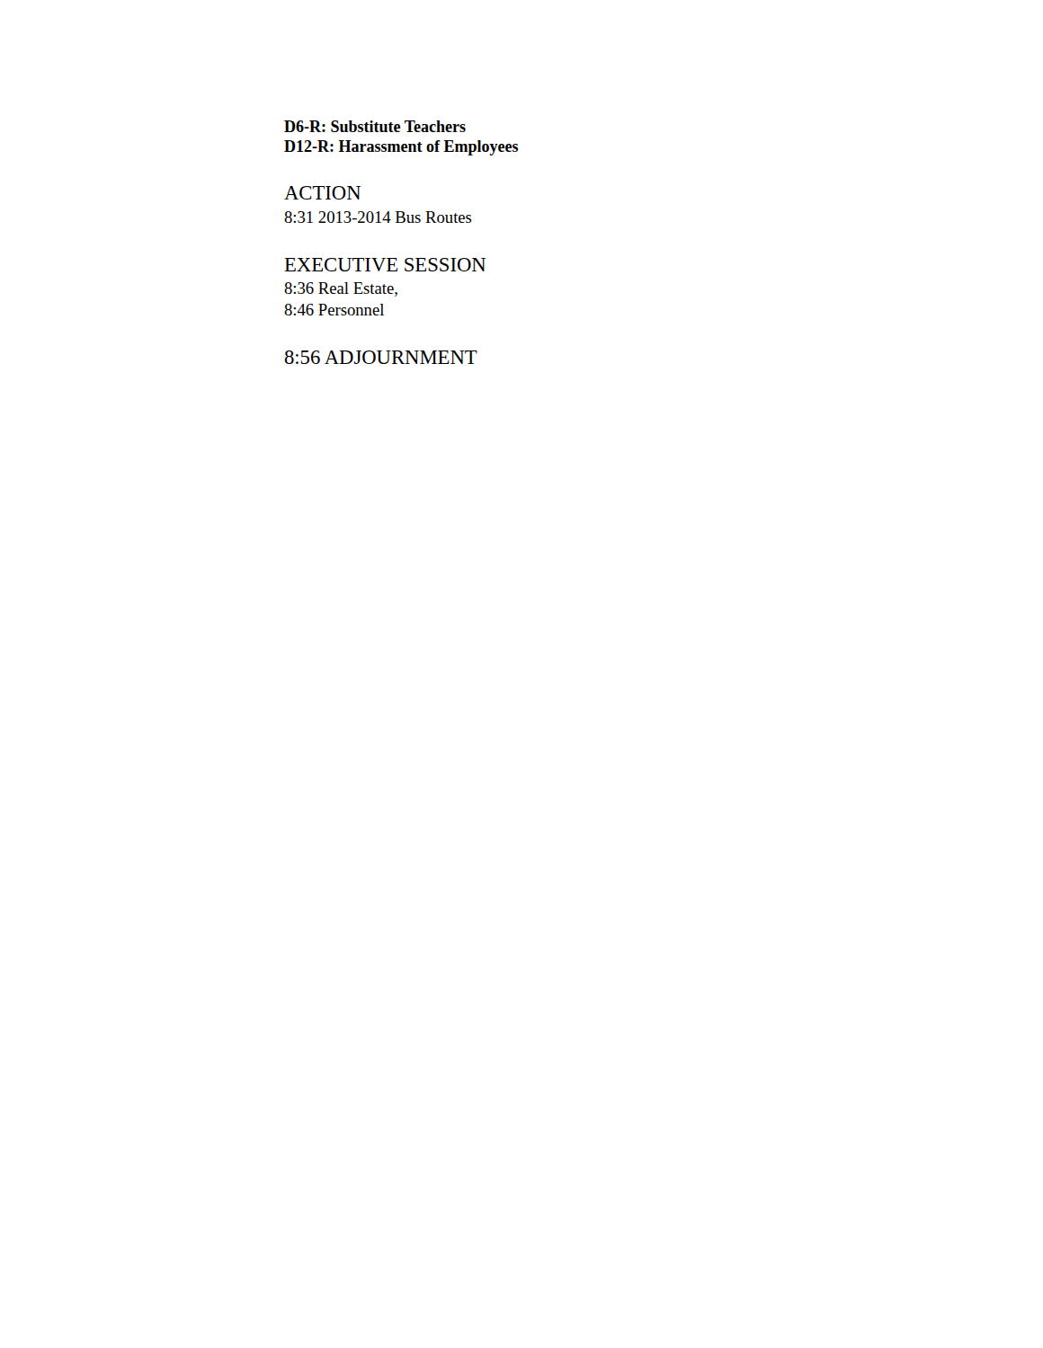D6-R: Substitute Teachers
D12-R: Harassment of Employees
ACTION
8:31 2013-2014 Bus Routes
EXECUTIVE SESSION
8:36 Real Estate,
8:46 Personnel
8:56 ADJOURNMENT